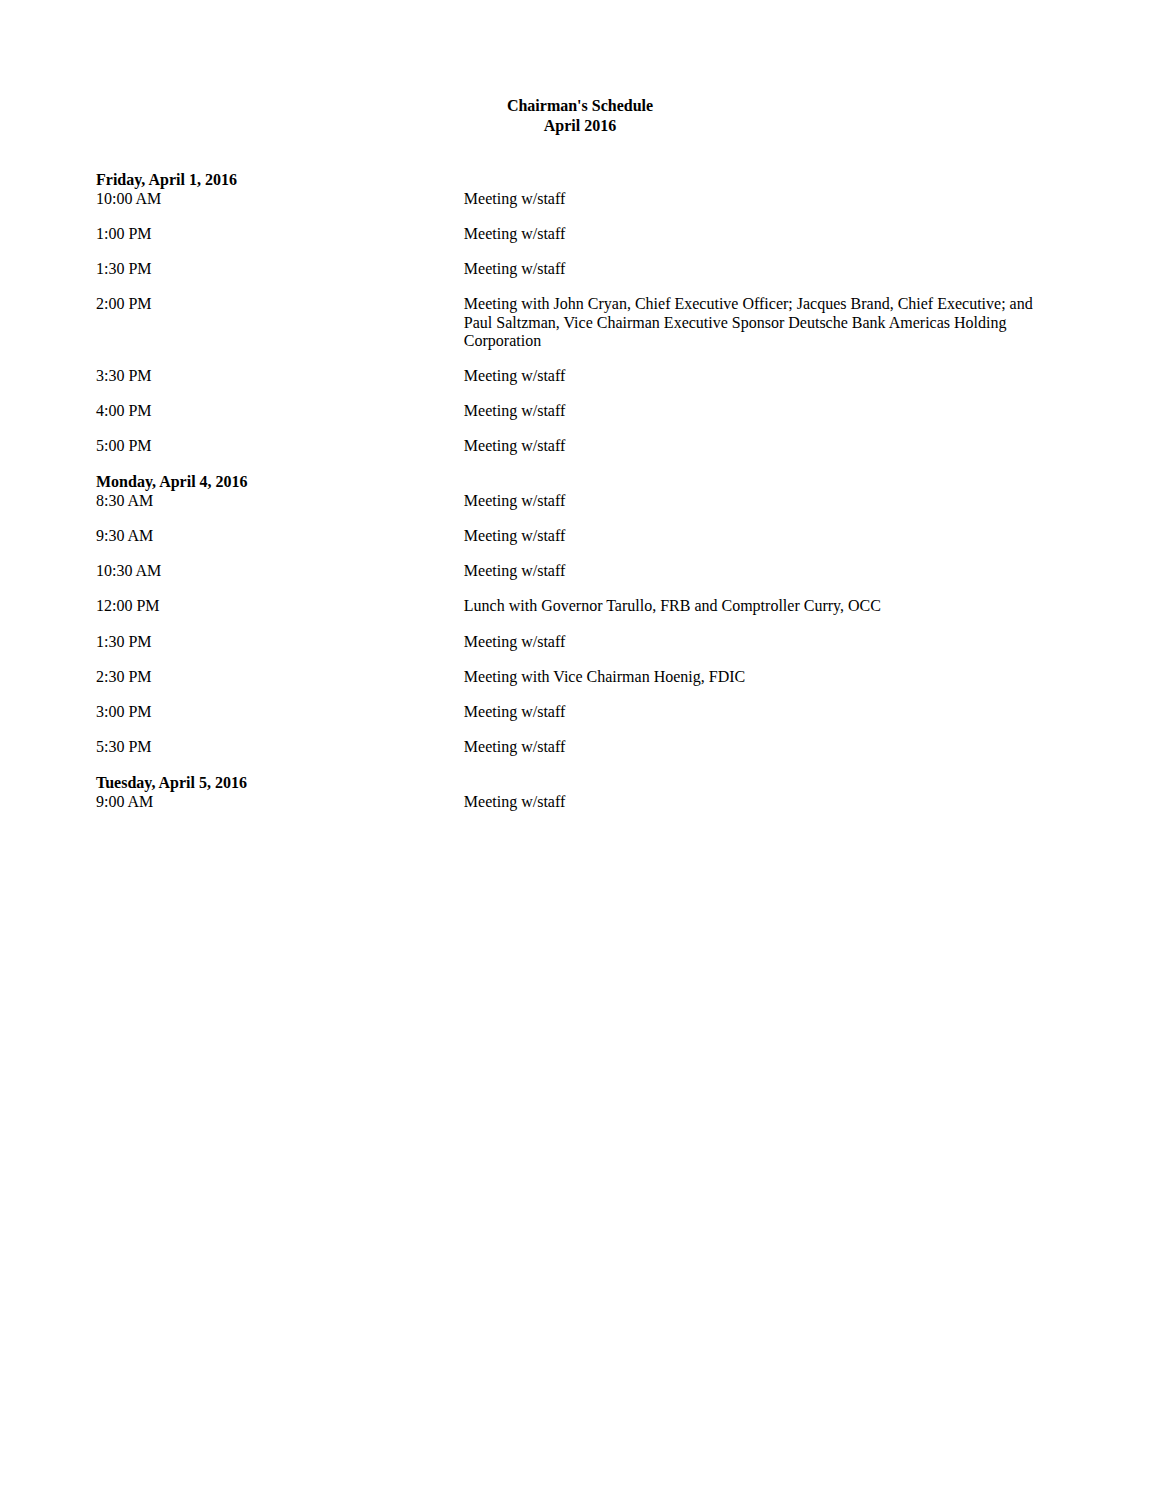Chairman's Schedule
April 2016
Friday, April 1, 2016
| 10:00 AM | Meeting w/staff |
| 1:00 PM | Meeting w/staff |
| 1:30 PM | Meeting w/staff |
| 2:00 PM | Meeting with John Cryan, Chief Executive Officer; Jacques Brand, Chief Executive; and Paul Saltzman, Vice Chairman Executive Sponsor Deutsche Bank Americas Holding Corporation |
| 3:30 PM | Meeting w/staff |
| 4:00 PM | Meeting w/staff |
| 5:00 PM | Meeting w/staff |
Monday, April 4, 2016
| 8:30 AM | Meeting w/staff |
| 9:30 AM | Meeting w/staff |
| 10:30 AM | Meeting w/staff |
| 12:00 PM | Lunch with Governor Tarullo, FRB and Comptroller Curry, OCC |
| 1:30 PM | Meeting w/staff |
| 2:30 PM | Meeting with Vice Chairman Hoenig, FDIC |
| 3:00 PM | Meeting w/staff |
| 5:30 PM | Meeting w/staff |
Tuesday, April 5, 2016
| 9:00 AM | Meeting w/staff |